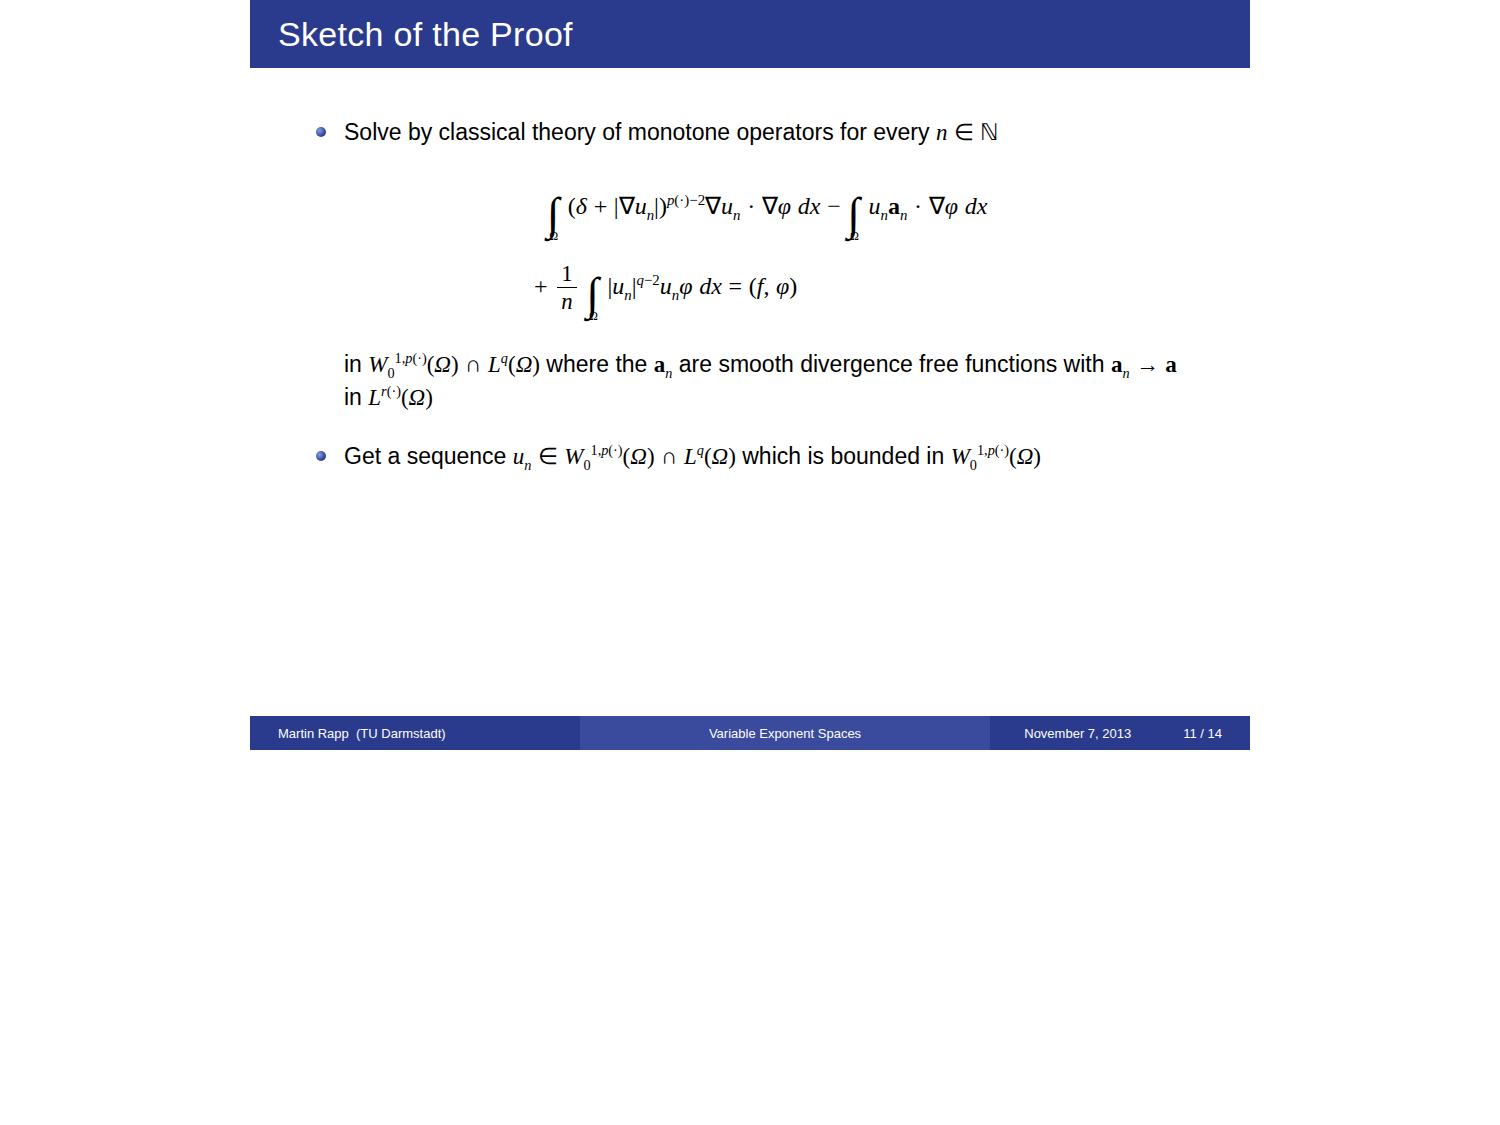Sketch of the Proof
Solve by classical theory of monotone operators for every n ∈ ℕ
∫Ω (δ + |∇un|)p(·)−2∇un · ∇φ dx − ∫Ω unan · ∇φ dx + 1 n ∫Ω |un|q−2unφ dx = (f, φ)
in W01, p(·)(Ω) ∩ Lq(Ω) where the an are smooth divergence free functions with an → a in Lr(·)(Ω)
Get a sequence un ∈ W01, p(·)(Ω) ∩ Lq(Ω) which is bounded in W01, p(·)(Ω)
Martin Rapp (TU Darmstadt)
Variable Exponent Spaces
November 7, 201311 / 14